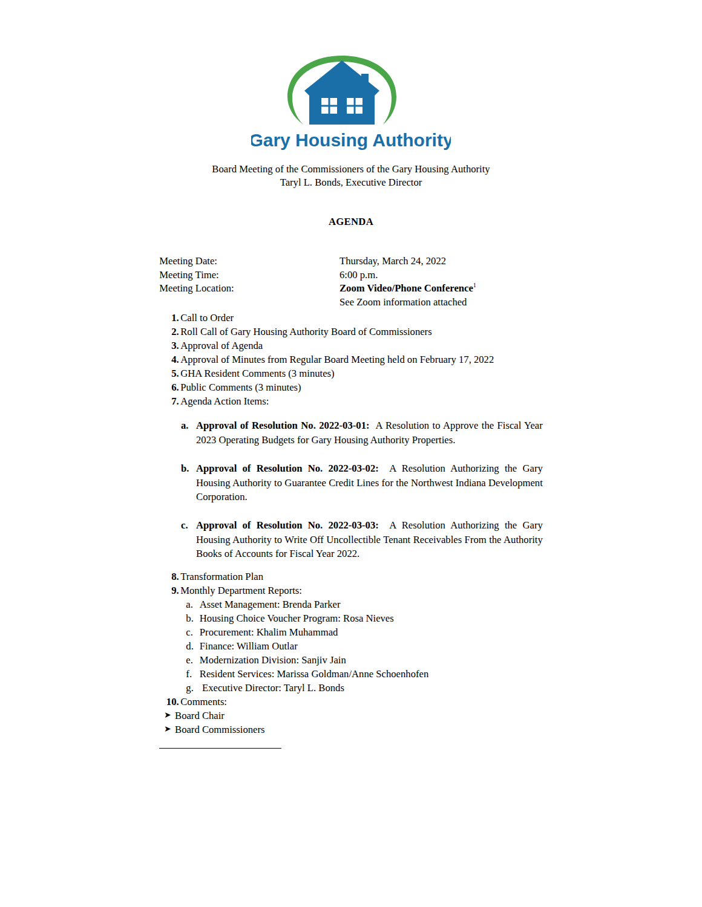Gary Housing Authority
Board Meeting of the Commissioners of the Gary Housing Authority
Taryl L. Bonds, Executive Director
AGENDA
| Meeting Date: | Thursday, March 24, 2022 |
| Meeting Time: | 6:00 p.m. |
| Meeting Location: | Zoom Video/Phone Conference 1 |
| | See Zoom information attached |
Call to Order
Roll Call of Gary Housing Authority Board of Commissioners
Approval of Agenda
Approval of Minutes from Regular Board Meeting held on February 17, 2022
GHA Resident Comments (3 minutes)
Public Comments (3 minutes)
Agenda Action Items:
Approval of Resolution No. 2022-03-01: A Resolution to Approve the Fiscal Year 2023 Operating Budgets for Gary Housing Authority Properties.
Approval of Resolution No. 2022-03-02: A Resolution Authorizing the Gary Housing Authority to Guarantee Credit Lines for the Northwest Indiana Development Corporation.
Approval of Resolution No. 2022-03-03: A Resolution Authorizing the Gary Housing Authority to Write Off Uncollectible Tenant Receivables From the Authority Books of Accounts for Fiscal Year 2022.
Transformation Plan
Monthly Department Reports:
Asset Management: Brenda Parker
Housing Choice Voucher Program: Rosa Nieves
Procurement: Khalim Muhammad
Finance: William Outlar
Modernization Division: Sanjiv Jain
Resident Services: Marissa Goldman/Anne Schoenhofen
Executive Director: Taryl L. Bonds
Comments:
Board Chair
Board Commissioners